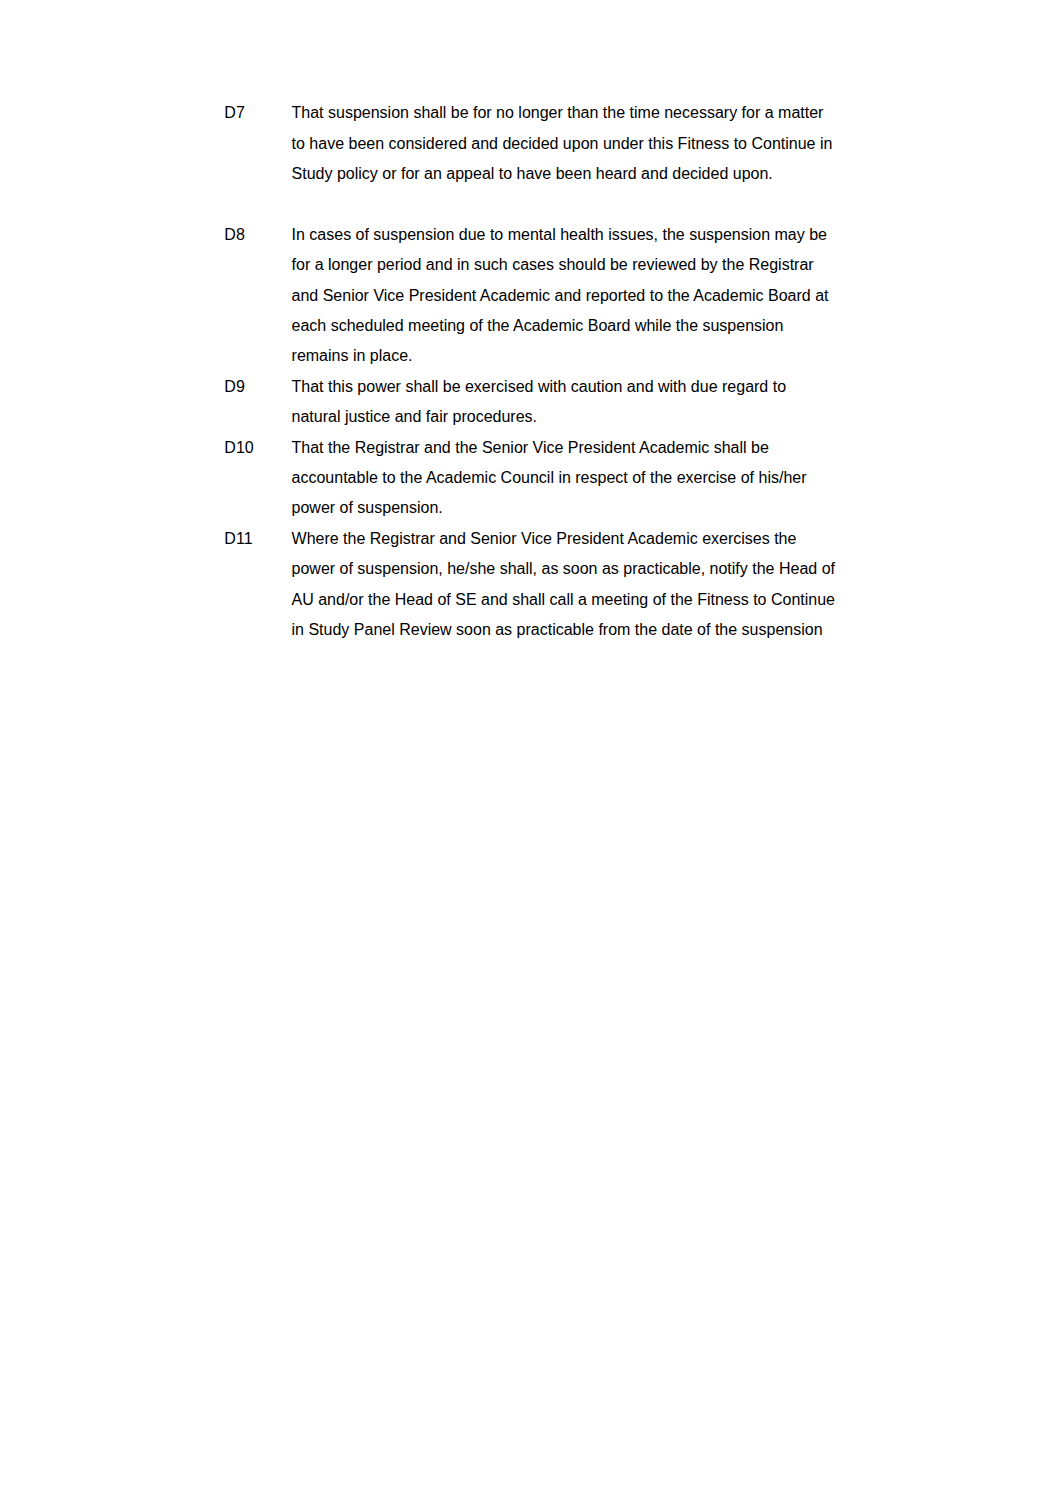D7
That suspension shall be for no longer than the time necessary for a matter to have been considered and decided upon under this Fitness to Continue in Study policy or for an appeal to have been heard and decided upon.
D8
In cases of suspension due to mental health issues, the suspension may be for a longer period and in such cases should be reviewed by the Registrar and Senior Vice President Academic and reported to the Academic Board at each scheduled meeting of the Academic Board while the suspension remains in place.
D9
That this power shall be exercised with caution and with due regard to natural justice and fair procedures.
D10
That the Registrar and the Senior Vice President Academic shall be accountable to the Academic Council in respect of the exercise of his/her power of suspension.
D11
Where the Registrar and Senior Vice President Academic exercises the power of suspension, he/she shall, as soon as practicable, notify the Head of AU and/or the Head of SE and shall call a meeting of the Fitness to Continue in Study Panel Review soon as practicable from the date of the suspension